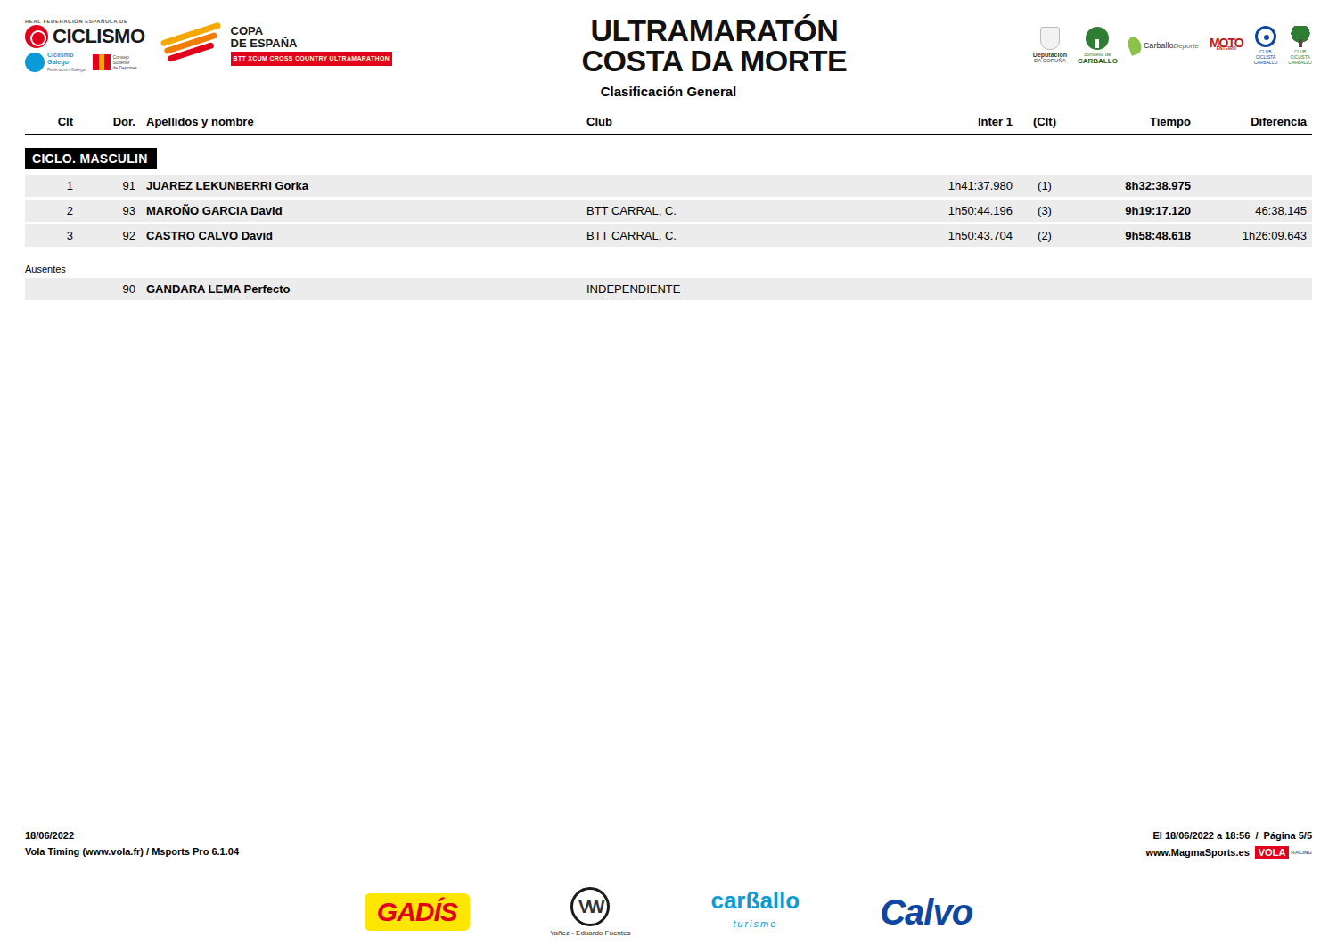REAL FEDERACIÓN ESPAÑOLA DE
CICLISMO
Ciclismo
GalegoFederación Galega
Consejo
Superior
de Deportes
COPA
DE ESPAÑA BTT XCUM CROSS COUNTRY ULTRAMARATHON
ULTRAMARATÓN COSTA DA MORTE
Deputación DA CORUÑA
concello de CARBALLO
Carballo Deporte
MOTO
ENTEIRO
CLUB
CICLISTA
CARBALLO
CLUB
CICLISTA
CARBALLO
Clasificación General
| Clt | Dor. | Apellidos y nombre | Club | Inter 1 | (Clt) | Tiempo | Diferencia |
| --- | --- | --- | --- | --- | --- | --- | --- |
| CICLO. MASCULIN |
| 1 | 91 | JUAREZ LEKUNBERRI Gorka | | 1h41:37.980 | (1) | 8h32:38.975 | |
| 2 | 93 | MAROÑO GARCIA David | BTT CARRAL, C. | 1h50:44.196 | (3) | 9h19:17.120 | 46:38.145 |
| 3 | 92 | CASTRO CALVO David | BTT CARRAL, C. | 1h50:43.704 | (2) | 9h58:48.618 | 1h26:09.643 |
Ausentes
| | 90 | GANDARA LEMA Perfecto | INDEPENDIENTE | | | | |
18/06/2022
El 18/06/2022 a 18:56 / Página 5/5
Vola Timing (www.vola.fr) / Msports Pro 6.1.04
www.MagmaSports.es VOLA RACING
GADÍS
VW
Yañez - Eduardo Fuentes
carßallo turismo
Calvo